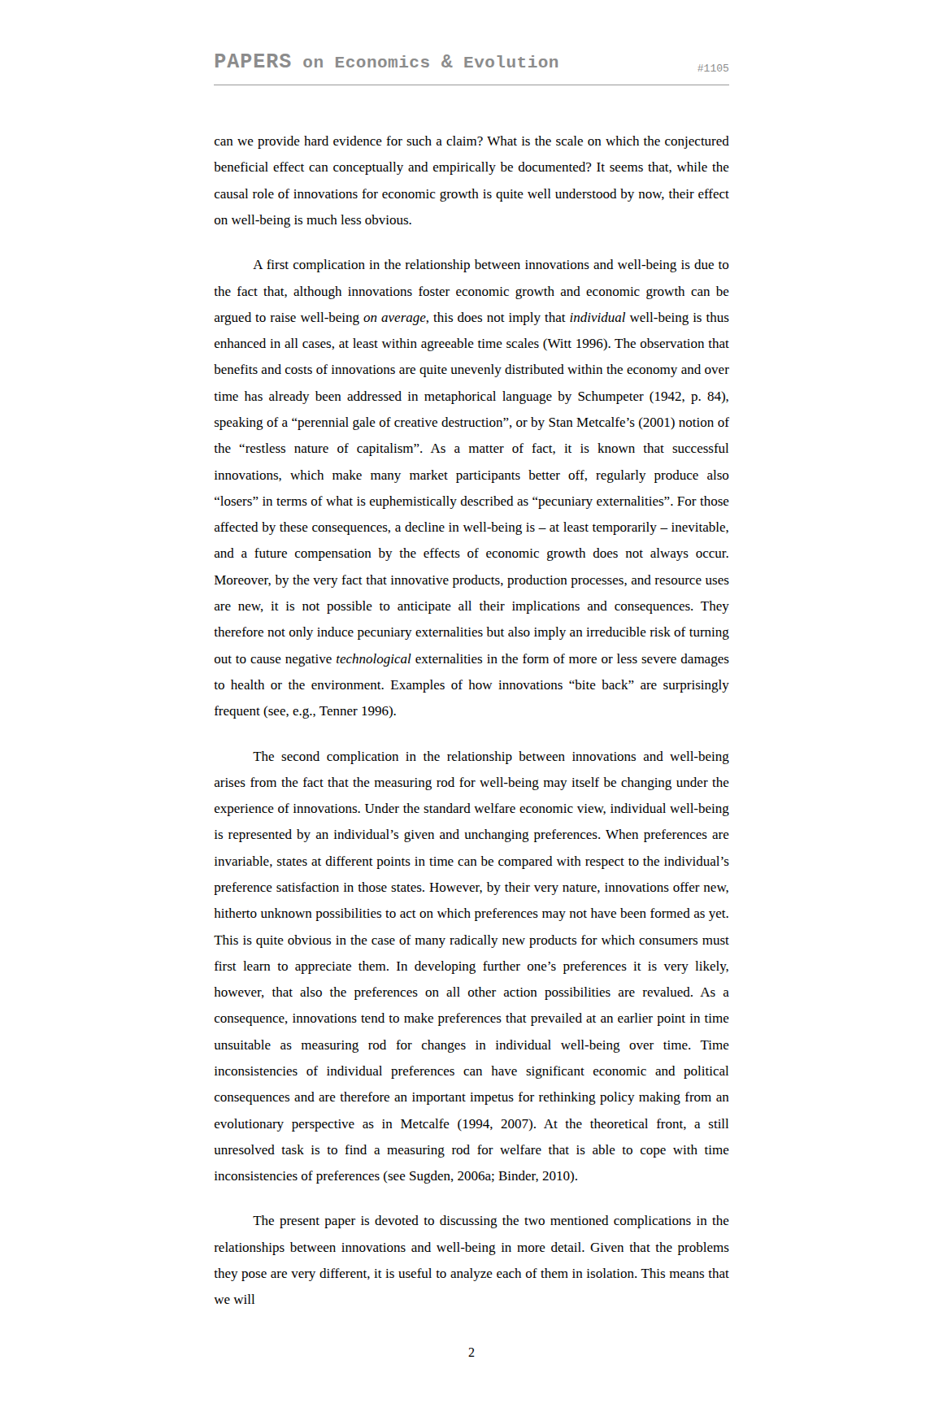PAPERS on Economics & Evolution
#1105
can we provide hard evidence for such a claim? What is the scale on which the conjectured beneficial effect can conceptually and empirically be documented? It seems that, while the causal role of innovations for economic growth is quite well understood by now, their effect on well-being is much less obvious.
A first complication in the relationship between innovations and well-being is due to the fact that, although innovations foster economic growth and economic growth can be argued to raise well-being on average, this does not imply that individual well-being is thus enhanced in all cases, at least within agreeable time scales (Witt 1996). The observation that benefits and costs of innovations are quite unevenly distributed within the economy and over time has already been addressed in metaphorical language by Schumpeter (1942, p. 84), speaking of a “perennial gale of creative destruction”, or by Stan Metcalfe’s (2001) notion of the “restless nature of capitalism”. As a matter of fact, it is known that successful innovations, which make many market participants better off, regularly produce also “losers” in terms of what is euphemistically described as “pecuniary externalities”. For those affected by these consequences, a decline in well-being is – at least temporarily – inevitable, and a future compensation by the effects of economic growth does not always occur. Moreover, by the very fact that innovative products, production processes, and resource uses are new, it is not possible to anticipate all their implications and consequences. They therefore not only induce pecuniary externalities but also imply an irreducible risk of turning out to cause negative technological externalities in the form of more or less severe damages to health or the environment. Examples of how innovations “bite back” are surprisingly frequent (see, e.g., Tenner 1996).
The second complication in the relationship between innovations and well-being arises from the fact that the measuring rod for well-being may itself be changing under the experience of innovations. Under the standard welfare economic view, individual well-being is represented by an individual’s given and unchanging preferences. When preferences are invariable, states at different points in time can be compared with respect to the individual’s preference satisfaction in those states. However, by their very nature, innovations offer new, hitherto unknown possibilities to act on which preferences may not have been formed as yet. This is quite obvious in the case of many radically new products for which consumers must first learn to appreciate them. In developing further one’s preferences it is very likely, however, that also the preferences on all other action possibilities are revalued. As a consequence, innovations tend to make preferences that prevailed at an earlier point in time unsuitable as measuring rod for changes in individual well-being over time. Time inconsistencies of individual preferences can have significant economic and political consequences and are therefore an important impetus for rethinking policy making from an evolutionary perspective as in Metcalfe (1994, 2007). At the theoretical front, a still unresolved task is to find a measuring rod for welfare that is able to cope with time inconsistencies of preferences (see Sugden, 2006a; Binder, 2010).
The present paper is devoted to discussing the two mentioned complications in the relationships between innovations and well-being in more detail. Given that the problems they pose are very different, it is useful to analyze each of them in isolation. This means that we will
2